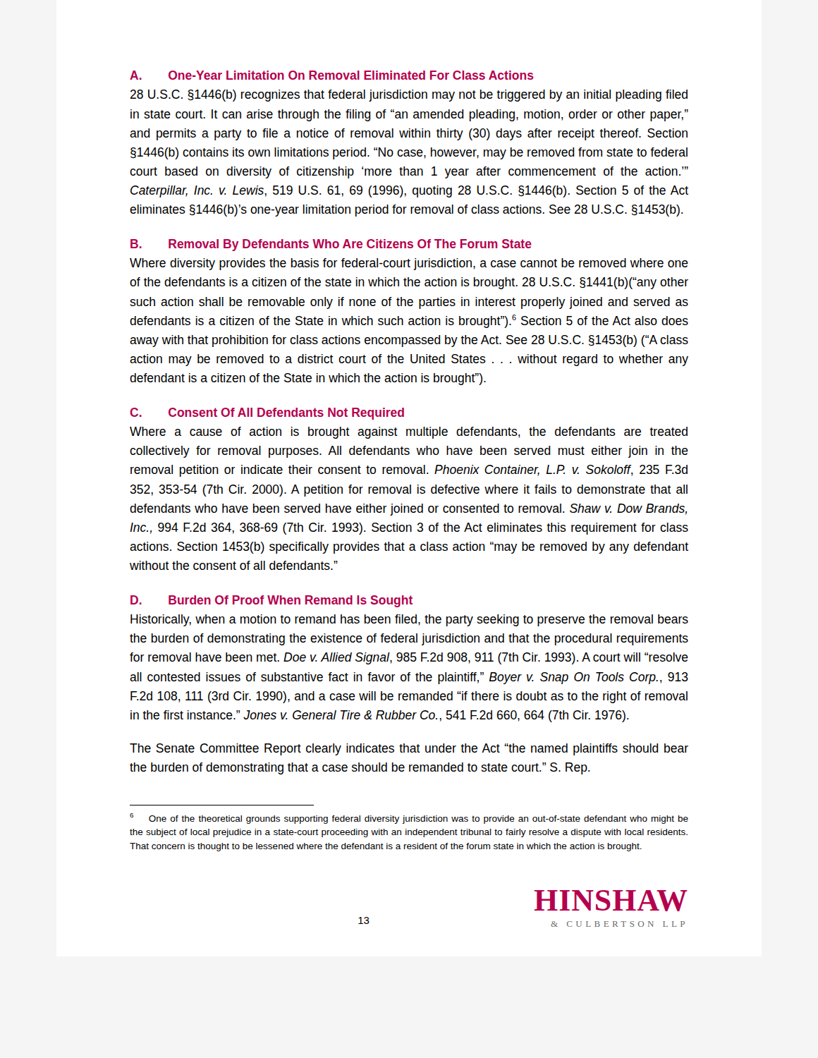A. One-Year Limitation On Removal Eliminated For Class Actions
28 U.S.C. §1446(b) recognizes that federal jurisdiction may not be triggered by an initial pleading filed in state court. It can arise through the filing of “an amended pleading, motion, order or other paper,” and permits a party to file a notice of removal within thirty (30) days after receipt thereof. Section §1446(b) contains its own limitations period. “No case, however, may be removed from state to federal court based on diversity of citizenship ‘more than 1 year after commencement of the action.’” Caterpillar, Inc. v. Lewis, 519 U.S. 61, 69 (1996), quoting 28 U.S.C. §1446(b). Section 5 of the Act eliminates §1446(b)’s one-year limitation period for removal of class actions. See 28 U.S.C. §1453(b).
B. Removal By Defendants Who Are Citizens Of The Forum State
Where diversity provides the basis for federal-court jurisdiction, a case cannot be removed where one of the defendants is a citizen of the state in which the action is brought. 28 U.S.C. §1441(b)(“any other such action shall be removable only if none of the parties in interest properly joined and served as defendants is a citizen of the State in which such action is brought”).6 Section 5 of the Act also does away with that prohibition for class actions encompassed by the Act. See 28 U.S.C. §1453(b) (“A class action may be removed to a district court of the United States . . . without regard to whether any defendant is a citizen of the State in which the action is brought”).
C. Consent Of All Defendants Not Required
Where a cause of action is brought against multiple defendants, the defendants are treated collectively for removal purposes. All defendants who have been served must either join in the removal petition or indicate their consent to removal. Phoenix Container, L.P. v. Sokoloff, 235 F.3d 352, 353-54 (7th Cir. 2000). A petition for removal is defective where it fails to demonstrate that all defendants who have been served have either joined or consented to removal. Shaw v. Dow Brands, Inc., 994 F.2d 364, 368-69 (7th Cir. 1993). Section 3 of the Act eliminates this requirement for class actions. Section 1453(b) specifically provides that a class action “may be removed by any defendant without the consent of all defendants.”
D. Burden Of Proof When Remand Is Sought
Historically, when a motion to remand has been filed, the party seeking to preserve the removal bears the burden of demonstrating the existence of federal jurisdiction and that the procedural requirements for removal have been met. Doe v. Allied Signal, 985 F.2d 908, 911 (7th Cir. 1993). A court will “resolve all contested issues of substantive fact in favor of the plaintiff,” Boyer v. Snap On Tools Corp., 913 F.2d 108, 111 (3rd Cir. 1990), and a case will be remanded “if there is doubt as to the right of removal in the first instance.” Jones v. General Tire & Rubber Co., 541 F.2d 660, 664 (7th Cir. 1976).
The Senate Committee Report clearly indicates that under the Act “the named plaintiffs should bear the burden of demonstrating that a case should be remanded to state court.” S. Rep.
6 One of the theoretical grounds supporting federal diversity jurisdiction was to provide an out-of-state defendant who might be the subject of local prejudice in a state-court proceeding with an independent tribunal to fairly resolve a dispute with local residents. That concern is thought to be lessened where the defendant is a resident of the forum state in which the action is brought.
13
HINSHAW & CULBERTSON LLP